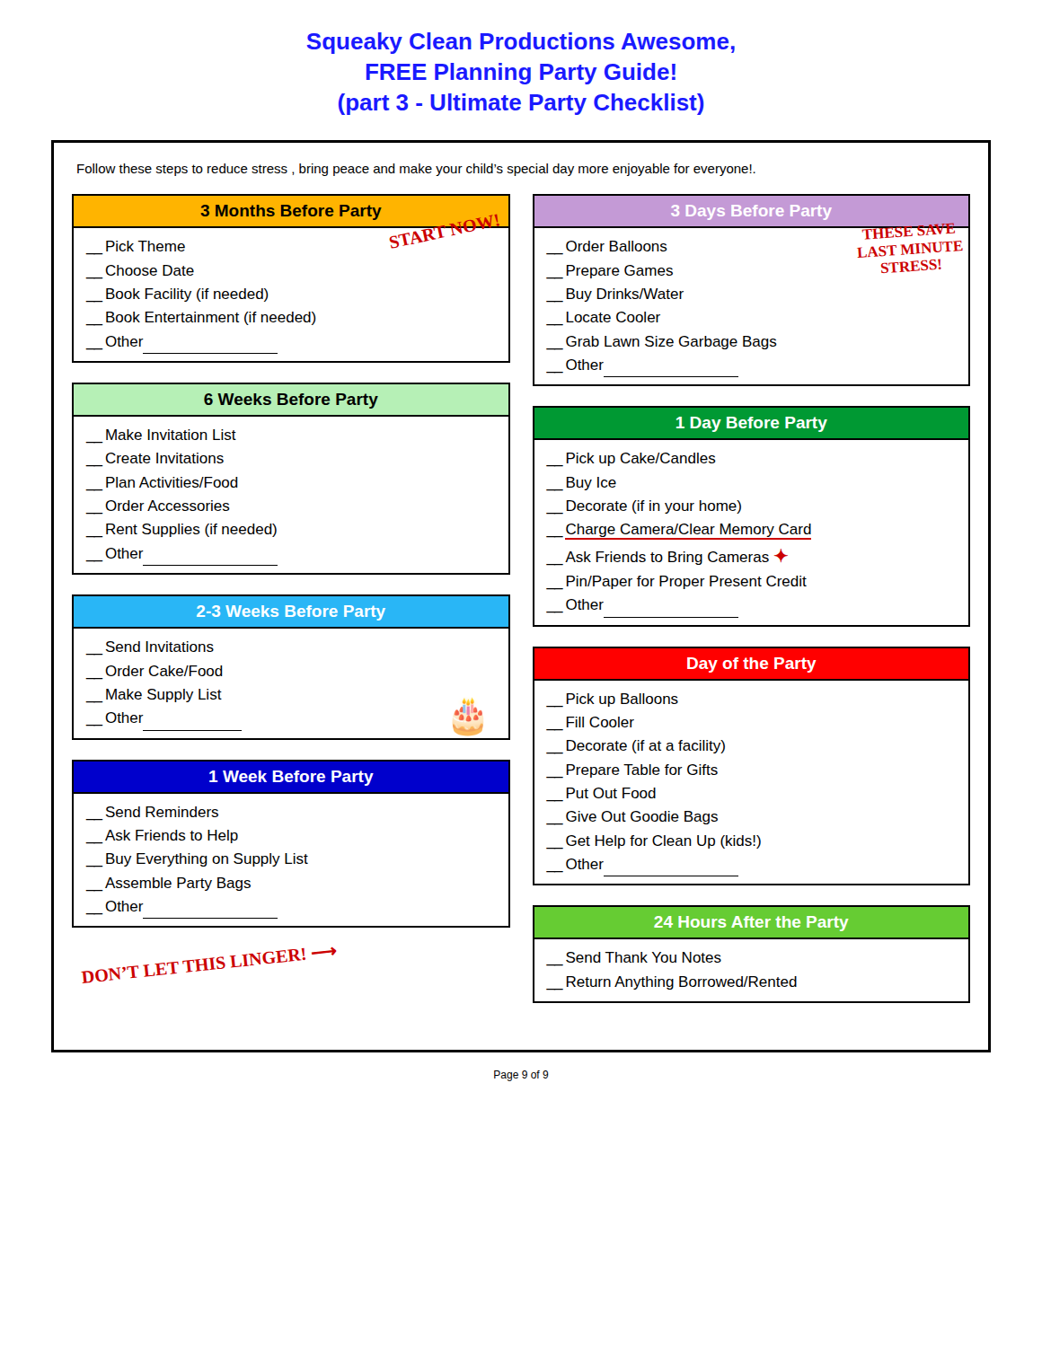Squeaky Clean Productions Awesome,
FREE Planning Party Guide!
(part 3 - Ultimate Party Checklist)
Follow these steps to reduce stress , bring peace and make your child’s special day more enjoyable for everyone!.
3 Months Before Party
START NOW!
Pick Theme
Choose Date
Book Facility (if needed)
Book Entertainment (if needed)
Other
6 Weeks Before Party
Make Invitation List
Create Invitations
Plan Activities/Food
Order Accessories
Rent Supplies (if needed)
Other
2-3 Weeks Before Party
Send Invitations
Order Cake/Food
Make Supply List
Other
🎂
1 Week Before Party
Send Reminders
Ask Friends to Help
Buy Everything on Supply List
Assemble Party Bags
Other
DON’T LET THIS LINGER! ⟶
3 Days Before Party
THESE SAVE
LAST MINUTE
STRESS!
Order Balloons
Prepare Games
Buy Drinks/Water
Locate Cooler
Grab Lawn Size Garbage Bags
Other
1 Day Before Party
Pick up Cake/Candles
Buy Ice
Decorate (if in your home)
Charge Camera/Clear Memory Card
Ask Friends to Bring Cameras ✦
Pin/Paper for Proper Present Credit
Other
Day of the Party
Pick up Balloons
Fill Cooler
Decorate (if at a facility)
Prepare Table for Gifts
Put Out Food
Give Out Goodie Bags
Get Help for Clean Up (kids!)
Other
24 Hours After the Party
Send Thank You Notes
Return Anything Borrowed/Rented
Page 9 of 9